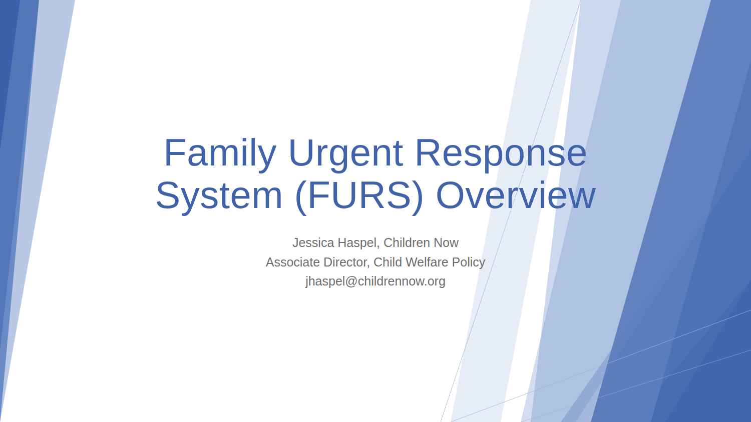Family Urgent Response System (FURS) Overview
Jessica Haspel, Children Now
Associate Director, Child Welfare Policy
jhaspel@childrennow.org